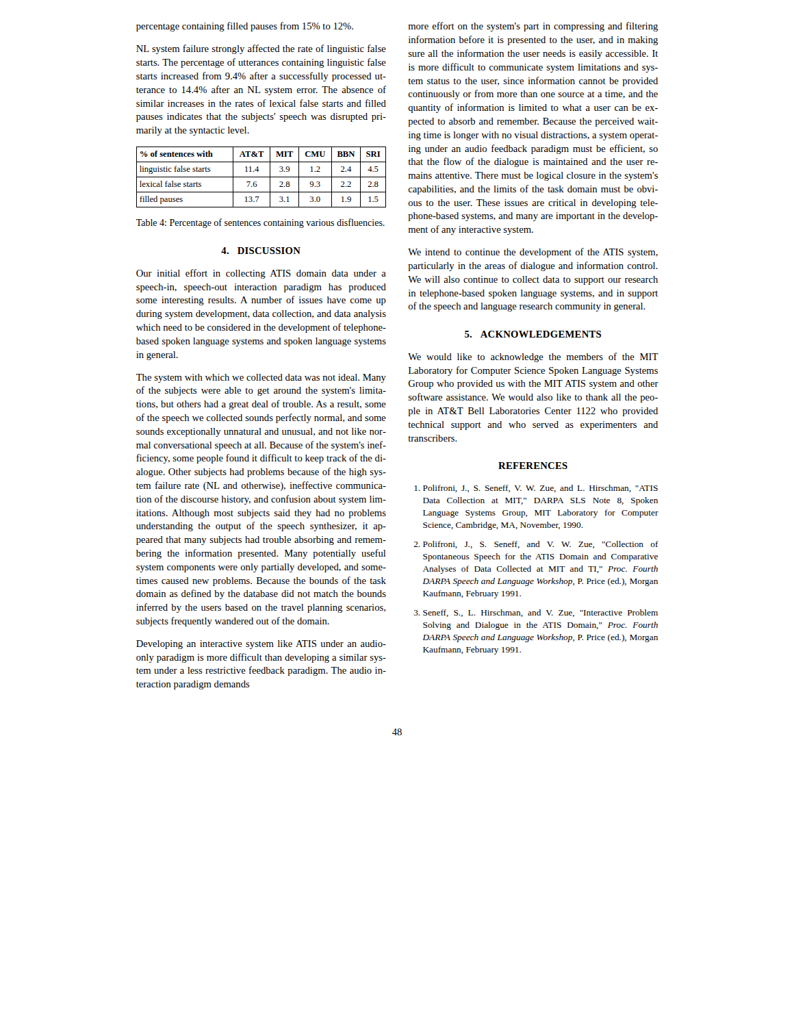percentage containing filled pauses from 15% to 12%.
NL system failure strongly affected the rate of linguistic false starts. The percentage of utterances containing linguistic false starts increased from 9.4% after a successfully processed utterance to 14.4% after an NL system error. The absence of similar increases in the rates of lexical false starts and filled pauses indicates that the subjects' speech was disrupted primarily at the syntactic level.
| % of sentences with | AT&T | MIT | CMU | BBN | SRI |
| --- | --- | --- | --- | --- | --- |
| linguistic false starts | 11.4 | 3.9 | 1.2 | 2.4 | 4.5 |
| lexical false starts | 7.6 | 2.8 | 9.3 | 2.2 | 2.8 |
| filled pauses | 13.7 | 3.1 | 3.0 | 1.9 | 1.5 |
Table 4: Percentage of sentences containing various disfluencies.
4. DISCUSSION
Our initial effort in collecting ATIS domain data under a speech-in, speech-out interaction paradigm has produced some interesting results. A number of issues have come up during system development, data collection, and data analysis which need to be considered in the development of telephone-based spoken language systems and spoken language systems in general.
The system with which we collected data was not ideal. Many of the subjects were able to get around the system's limitations, but others had a great deal of trouble. As a result, some of the speech we collected sounds perfectly normal, and some sounds exceptionally unnatural and unusual, and not like normal conversational speech at all. Because of the system's inefficiency, some people found it difficult to keep track of the dialogue. Other subjects had problems because of the high system failure rate (NL and otherwise), ineffective communication of the discourse history, and confusion about system limitations. Although most subjects said they had no problems understanding the output of the speech synthesizer, it appeared that many subjects had trouble absorbing and remembering the information presented. Many potentially useful system components were only partially developed, and sometimes caused new problems. Because the bounds of the task domain as defined by the database did not match the bounds inferred by the users based on the travel planning scenarios, subjects frequently wandered out of the domain.
Developing an interactive system like ATIS under an audio-only paradigm is more difficult than developing a similar system under a less restrictive feedback paradigm. The audio interaction paradigm demands
more effort on the system's part in compressing and filtering information before it is presented to the user, and in making sure all the information the user needs is easily accessible. It is more difficult to communicate system limitations and system status to the user, since information cannot be provided continuously or from more than one source at a time, and the quantity of information is limited to what a user can be expected to absorb and remember. Because the perceived waiting time is longer with no visual distractions, a system operating under an audio feedback paradigm must be efficient, so that the flow of the dialogue is maintained and the user remains attentive. There must be logical closure in the system's capabilities, and the limits of the task domain must be obvious to the user. These issues are critical in developing telephone-based systems, and many are important in the development of any interactive system.
We intend to continue the development of the ATIS system, particularly in the areas of dialogue and information control. We will also continue to collect data to support our research in telephone-based spoken language systems, and in support of the speech and language research community in general.
5. ACKNOWLEDGEMENTS
We would like to acknowledge the members of the MIT Laboratory for Computer Science Spoken Language Systems Group who provided us with the MIT ATIS system and other software assistance. We would also like to thank all the people in AT&T Bell Laboratories Center 1122 who provided technical support and who served as experimenters and transcribers.
REFERENCES
Polifroni, J., S. Seneff, V. W. Zue, and L. Hirschman, "ATIS Data Collection at MIT," DARPA SLS Note 8, Spoken Language Systems Group, MIT Laboratory for Computer Science, Cambridge, MA, November, 1990.
Polifroni, J., S. Seneff, and V. W. Zue, "Collection of Spontaneous Speech for the ATIS Domain and Comparative Analyses of Data Collected at MIT and TI," Proc. Fourth DARPA Speech and Language Workshop, P. Price (ed.), Morgan Kaufmann, February 1991.
Seneff, S., L. Hirschman, and V. Zue, "Interactive Problem Solving and Dialogue in the ATIS Domain," Proc. Fourth DARPA Speech and Language Workshop, P. Price (ed.), Morgan Kaufmann, February 1991.
48